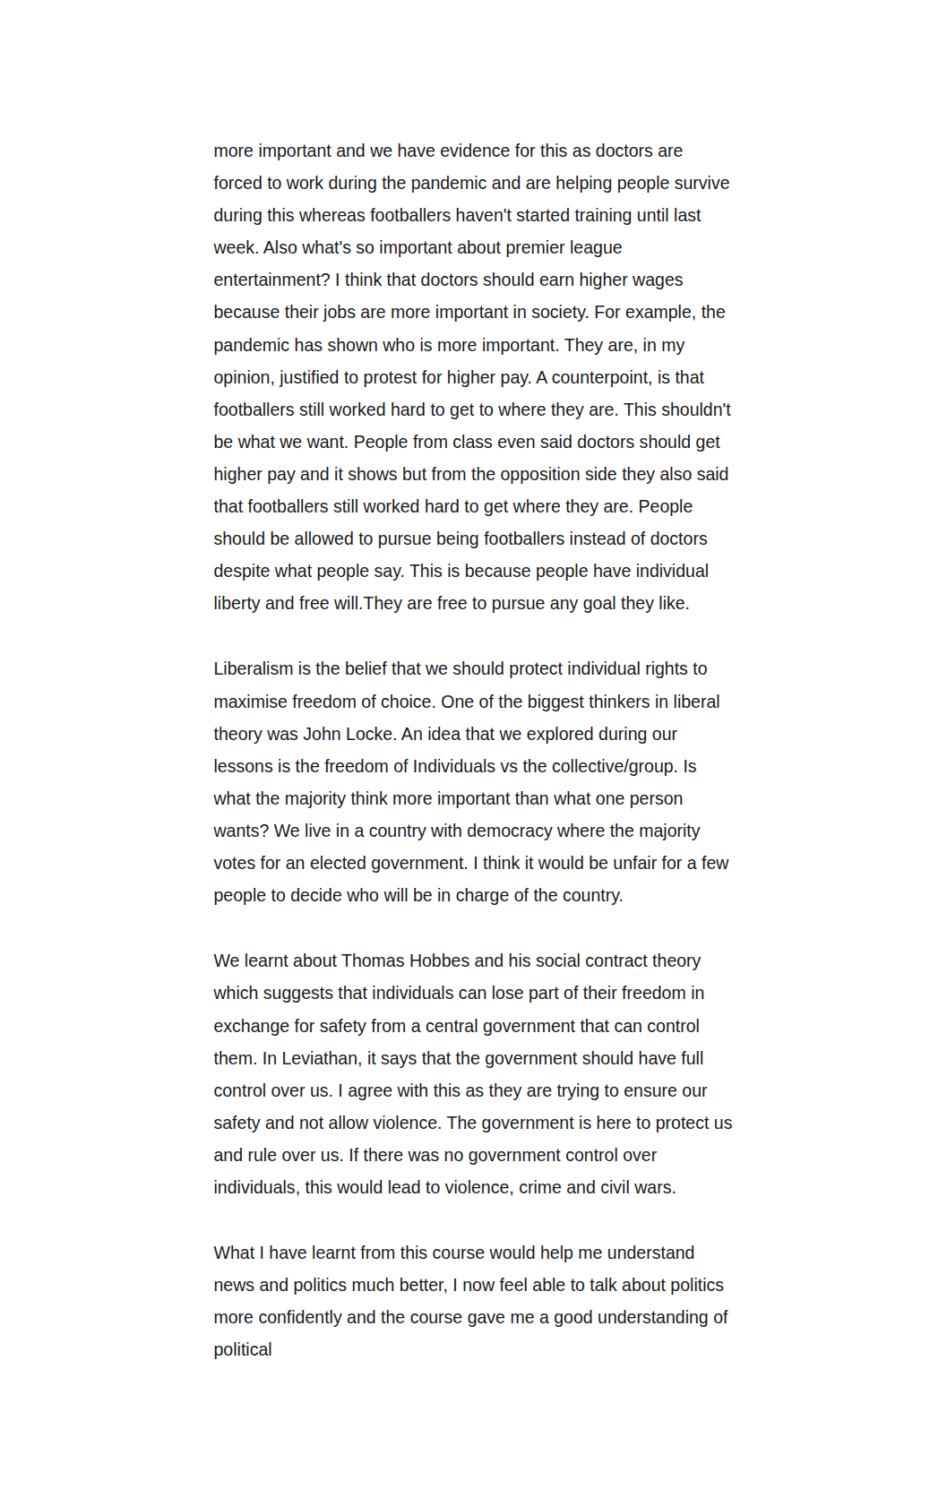more important and we have evidence for this as doctors are forced to work during the pandemic and are helping people survive during this whereas footballers haven't started training until last week. Also what's so important about premier league entertainment? I think that doctors should earn higher wages because their jobs are more important in society. For example, the pandemic has shown who is more important. They are, in my opinion, justified to protest for higher pay. A counterpoint, is that footballers still worked hard to get to where they are. This shouldn't be what we want. People from class even said doctors should get higher pay and it shows but from the opposition side they also said that footballers still worked hard to get where they are. People should be allowed to pursue being footballers instead of doctors despite what people say. This is because people have individual liberty and free will.They are free to pursue any goal they like.
Liberalism is the belief that we should protect individual rights to maximise freedom of choice. One of the biggest thinkers in liberal theory was John Locke. An idea that we explored during our lessons is the freedom of Individuals vs the collective/group. Is what the majority think more important than what one person wants? We live in a country with democracy where the majority votes for an elected government. I think it would be unfair for a few people to decide who will be in charge of the country.
We learnt about Thomas Hobbes and his social contract theory which suggests that individuals can lose part of their freedom in exchange for safety from a central government that can control them. In Leviathan, it says that the government should have full control over us. I agree with this as they are trying to ensure our safety and not allow violence. The government is here to protect us and rule over us. If there was no government control over individuals, this would lead to violence, crime and civil wars.
What I have learnt from this course would help me understand news and politics much better, I now feel able to talk about politics more confidently and the course gave me a good understanding of political